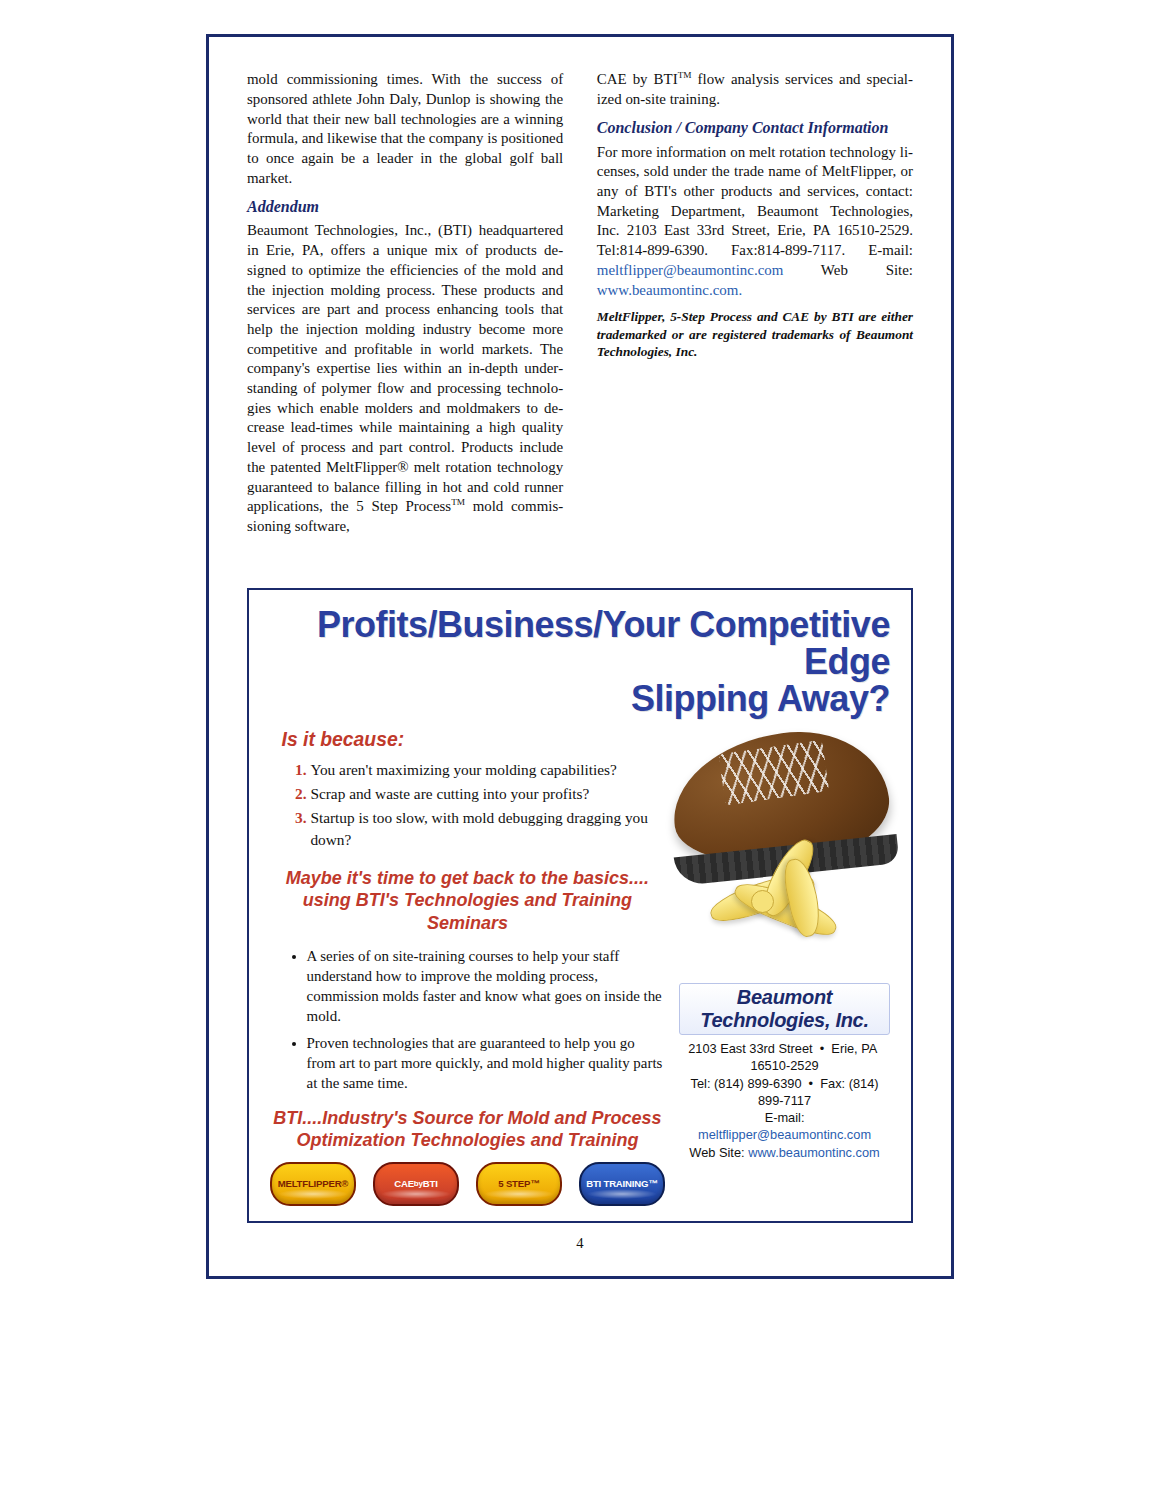mold commissioning times. With the success of sponsored athlete John Daly, Dunlop is showing the world that their new ball technologies are a winning formula, and likewise that the company is positioned to once again be a leader in the global golf ball market.
Addendum
Beaumont Technologies, Inc., (BTI) headquartered in Erie, PA, offers a unique mix of products designed to optimize the efficiencies of the mold and the injection molding process. These products and services are part and process enhancing tools that help the injection molding industry become more competitive and profitable in world markets. The company's expertise lies within an in-depth understanding of polymer flow and processing technologies which enable molders and moldmakers to decrease lead-times while maintaining a high quality level of process and part control. Products include the patented MeltFlipper® melt rotation technology guaranteed to balance filling in hot and cold runner applications, the 5 Step ProcessTM mold commissioning software,
CAE by BTITM flow analysis services and specialized on-site training.
Conclusion / Company Contact Information
For more information on melt rotation technology licenses, sold under the trade name of MeltFlipper, or any of BTI's other products and services, contact: Marketing Department, Beaumont Technologies, Inc. 2103 East 33rd Street, Erie, PA 16510-2529. Tel:814-899-6390. Fax:814-899-7117. E-mail: meltflipper@beaumontinc.com Web Site: www.beaumontinc.com.
MeltFlipper, 5-Step Process and CAE by BTI are either trademarked or are registered trademarks of Beaumont Technologies, Inc.
Profits/Business/Your Competitive Edge
Slipping Away?
Is it because:
You aren't maximizing your molding capabilities?
Scrap and waste are cutting into your profits?
Startup is too slow, with mold debugging dragging you down?
Maybe it's time to get back to the basics....
using BTI's Technologies and Training Seminars
A series of on site-training courses to help your staff understand how to improve the molding process, commission molds faster and know what goes on inside the mold.
Proven technologies that are guaranteed to help you go from art to part more quickly, and mold higher quality parts at the same time.
BTI....Industry's Source for Mold and Process
Optimization Technologies and Training
MELTFLIPPER®
CAEbyBTI
5 STEP™
BTI TRAINING™
Beaumont Technologies, Inc.
2103 East 33rd Street • Erie, PA 16510-2529
Tel: (814) 899-6390 • Fax: (814) 899-7117
E-mail: meltflipper@beaumontinc.com
Web Site: www.beaumontinc.com
4